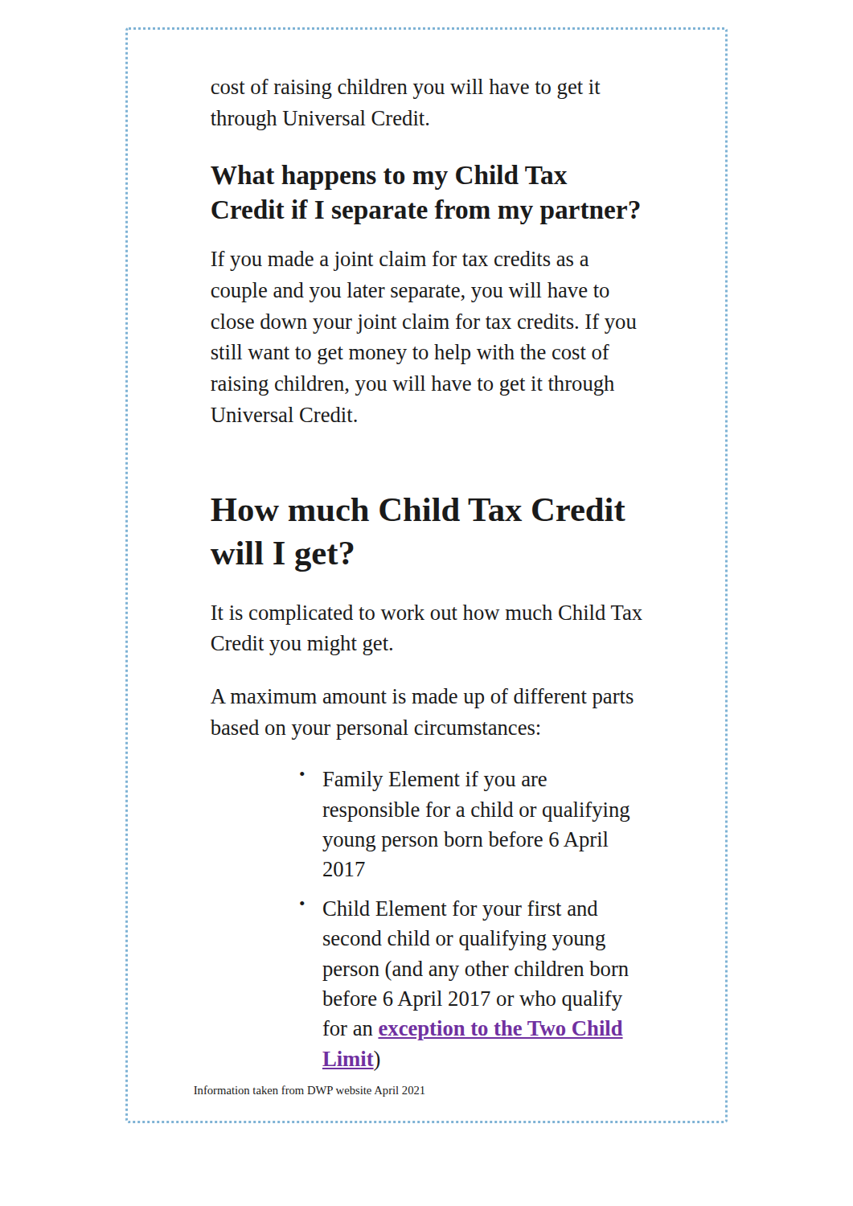cost of raising children you will have to get it through Universal Credit.
What happens to my Child Tax Credit if I separate from my partner?
If you made a joint claim for tax credits as a couple and you later separate, you will have to close down your joint claim for tax credits. If you still want to get money to help with the cost of raising children, you will have to get it through Universal Credit.
How much Child Tax Credit will I get?
It is complicated to work out how much Child Tax Credit you might get.
A maximum amount is made up of different parts based on your personal circumstances:
Family Element if you are responsible for a child or qualifying young person born before 6 April 2017
Child Element for your first and second child or qualifying young person (and any other children born before 6 April 2017 or who qualify for an exception to the Two Child Limit)
Information taken from DWP website April 2021